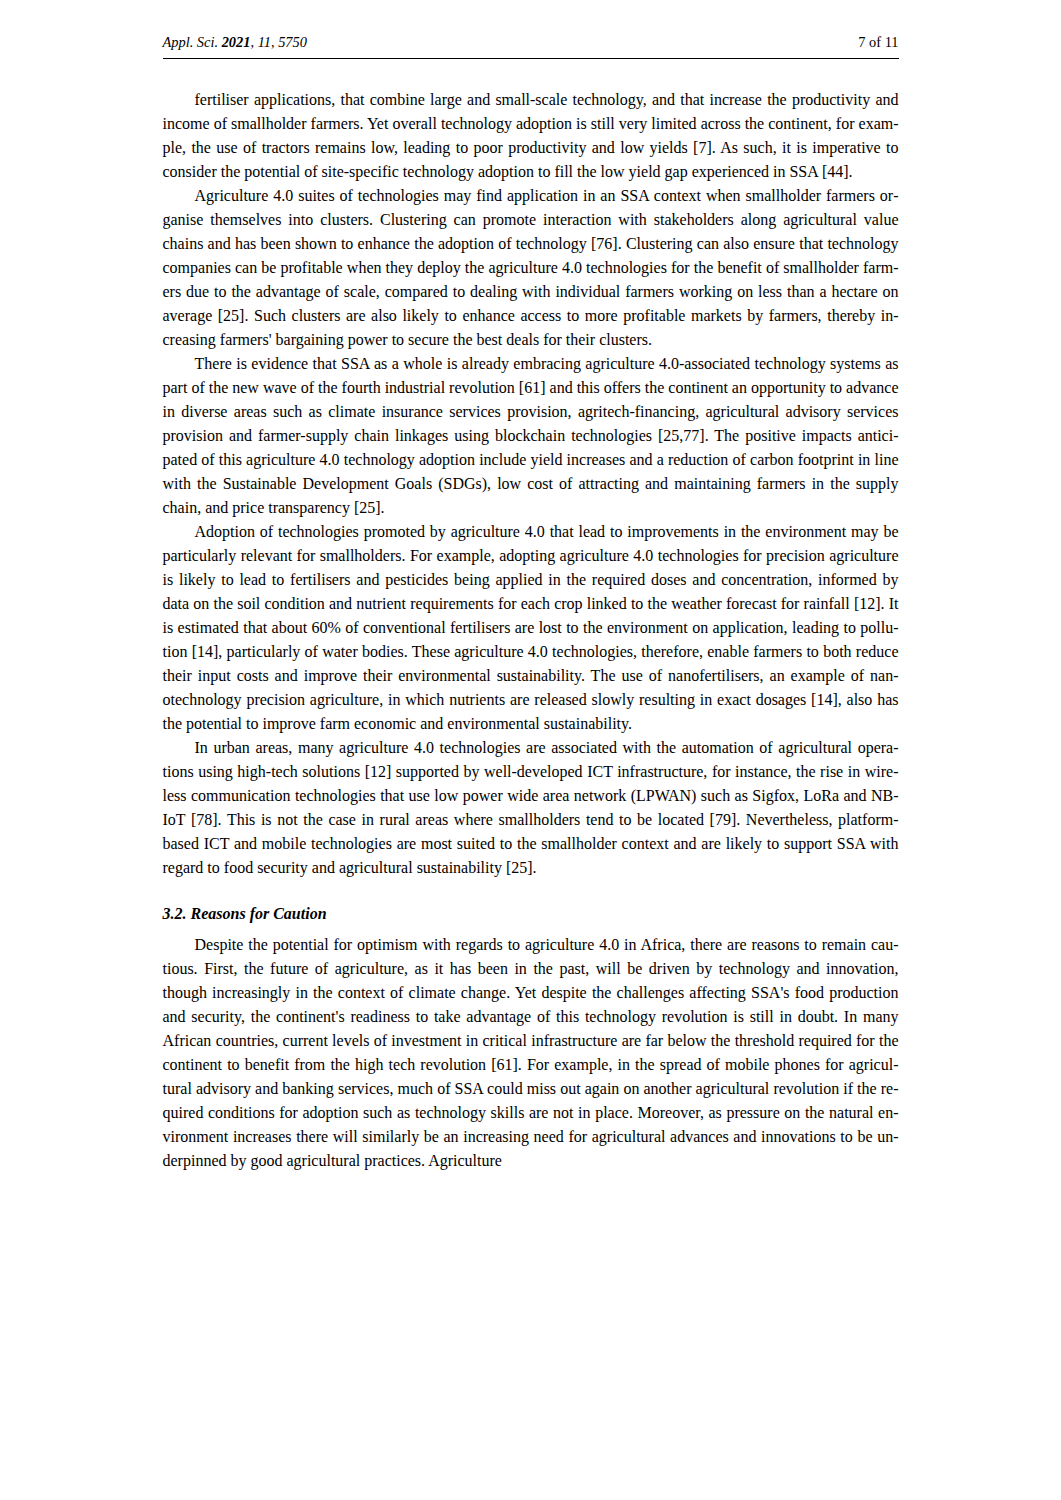Appl. Sci. 2021, 11, 5750 7 of 11
fertiliser applications, that combine large and small-scale technology, and that increase the productivity and income of smallholder farmers. Yet overall technology adoption is still very limited across the continent, for example, the use of tractors remains low, leading to poor productivity and low yields [7]. As such, it is imperative to consider the potential of site-specific technology adoption to fill the low yield gap experienced in SSA [44].
Agriculture 4.0 suites of technologies may find application in an SSA context when smallholder farmers organise themselves into clusters. Clustering can promote interaction with stakeholders along agricultural value chains and has been shown to enhance the adoption of technology [76]. Clustering can also ensure that technology companies can be profitable when they deploy the agriculture 4.0 technologies for the benefit of smallholder farmers due to the advantage of scale, compared to dealing with individual farmers working on less than a hectare on average [25]. Such clusters are also likely to enhance access to more profitable markets by farmers, thereby increasing farmers' bargaining power to secure the best deals for their clusters.
There is evidence that SSA as a whole is already embracing agriculture 4.0-associated technology systems as part of the new wave of the fourth industrial revolution [61] and this offers the continent an opportunity to advance in diverse areas such as climate insurance services provision, agritech-financing, agricultural advisory services provision and farmer-supply chain linkages using blockchain technologies [25,77]. The positive impacts anticipated of this agriculture 4.0 technology adoption include yield increases and a reduction of carbon footprint in line with the Sustainable Development Goals (SDGs), low cost of attracting and maintaining farmers in the supply chain, and price transparency [25].
Adoption of technologies promoted by agriculture 4.0 that lead to improvements in the environment may be particularly relevant for smallholders. For example, adopting agriculture 4.0 technologies for precision agriculture is likely to lead to fertilisers and pesticides being applied in the required doses and concentration, informed by data on the soil condition and nutrient requirements for each crop linked to the weather forecast for rainfall [12]. It is estimated that about 60% of conventional fertilisers are lost to the environment on application, leading to pollution [14], particularly of water bodies. These agriculture 4.0 technologies, therefore, enable farmers to both reduce their input costs and improve their environmental sustainability. The use of nanofertilisers, an example of nanotechnology precision agriculture, in which nutrients are released slowly resulting in exact dosages [14], also has the potential to improve farm economic and environmental sustainability.
In urban areas, many agriculture 4.0 technologies are associated with the automation of agricultural operations using high-tech solutions [12] supported by well-developed ICT infrastructure, for instance, the rise in wireless communication technologies that use low power wide area network (LPWAN) such as Sigfox, LoRa and NB-IoT [78]. This is not the case in rural areas where smallholders tend to be located [79]. Nevertheless, platform-based ICT and mobile technologies are most suited to the smallholder context and are likely to support SSA with regard to food security and agricultural sustainability [25].
3.2. Reasons for Caution
Despite the potential for optimism with regards to agriculture 4.0 in Africa, there are reasons to remain cautious. First, the future of agriculture, as it has been in the past, will be driven by technology and innovation, though increasingly in the context of climate change. Yet despite the challenges affecting SSA's food production and security, the continent's readiness to take advantage of this technology revolution is still in doubt. In many African countries, current levels of investment in critical infrastructure are far below the threshold required for the continent to benefit from the high tech revolution [61]. For example, in the spread of mobile phones for agricultural advisory and banking services, much of SSA could miss out again on another agricultural revolution if the required conditions for adoption such as technology skills are not in place. Moreover, as pressure on the natural environment increases there will similarly be an increasing need for agricultural advances and innovations to be underpinned by good agricultural practices. Agriculture